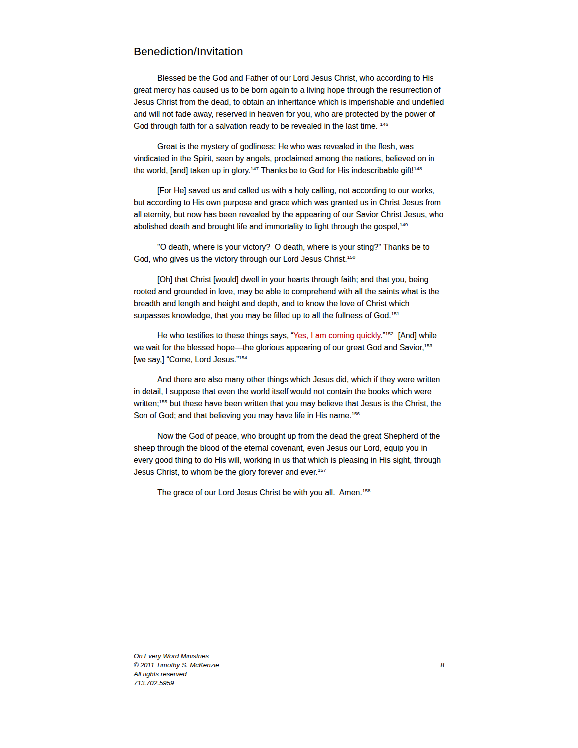Benediction/Invitation
Blessed be the God and Father of our Lord Jesus Christ, who according to His great mercy has caused us to be born again to a living hope through the resurrection of Jesus Christ from the dead, to obtain an inheritance which is imperishable and undefiled and will not fade away, reserved in heaven for you, who are protected by the power of God through faith for a salvation ready to be revealed in the last time. 146
Great is the mystery of godliness: He who was revealed in the flesh, was vindicated in the Spirit, seen by angels, proclaimed among the nations, believed on in the world, [and] taken up in glory.147 Thanks be to God for His indescribable gift!148
[For He] saved us and called us with a holy calling, not according to our works, but according to His own purpose and grace which was granted us in Christ Jesus from all eternity, but now has been revealed by the appearing of our Savior Christ Jesus, who abolished death and brought life and immortality to light through the gospel,149
"O death, where is your victory? O death, where is your sting?" Thanks be to God, who gives us the victory through our Lord Jesus Christ.150
[Oh] that Christ [would] dwell in your hearts through faith; and that you, being rooted and grounded in love, may be able to comprehend with all the saints what is the breadth and length and height and depth, and to know the love of Christ which surpasses knowledge, that you may be filled up to all the fullness of God.151
He who testifies to these things says, “Yes, I am coming quickly.”152 [And] while we wait for the blessed hope—the glorious appearing of our great God and Savior,153 [we say,] “Come, Lord Jesus.”154
And there are also many other things which Jesus did, which if they were written in detail, I suppose that even the world itself would not contain the books which were written;155 but these have been written that you may believe that Jesus is the Christ, the Son of God; and that believing you may have life in His name.156
Now the God of peace, who brought up from the dead the great Shepherd of the sheep through the blood of the eternal covenant, even Jesus our Lord, equip you in every good thing to do His will, working in us that which is pleasing in His sight, through Jesus Christ, to whom be the glory forever and ever.157
The grace of our Lord Jesus Christ be with you all. Amen.158
On Every Word Ministries
© 2011 Timothy S. McKenzie
All rights reserved
713.702.5959 8